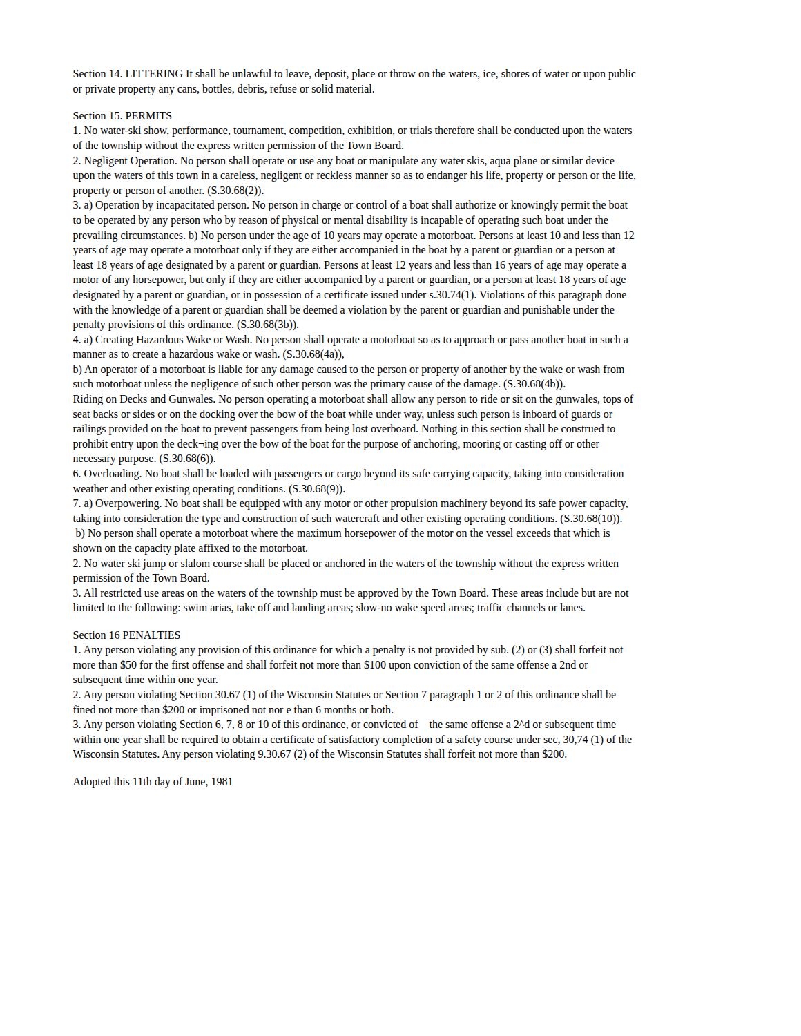Section 14. LITTERING It shall be unlawful to leave, deposit, place or throw on the waters, ice, shores of water or upon public or private property any cans, bottles, debris, refuse or solid material.
Section 15. PERMITS
1. No water-ski show, performance, tournament, competition, exhibition, or trials therefore shall be conducted upon the waters of the township without the express written permission of the Town Board.
2. Negligent Operation. No person shall operate or use any boat or manipulate any water skis, aqua plane or similar device upon the waters of this town in a careless, negligent or reckless manner so as to endanger his life, property or person or the life, property or person of another. (S.30.68(2)).
3. a) Operation by incapacitated person. No person in charge or control of a boat shall authorize or knowingly permit the boat to be operated by any person who by reason of physical or mental disability is incapable of operating such boat under the prevailing circumstances. b) No person under the age of 10 years may operate a motorboat. Persons at least 10 and less than 12 years of age may operate a motorboat only if they are either accompanied in the boat by a parent or guardian or a person at least 18 years of age designated by a parent or guardian. Persons at least 12 years and less than 16 years of age may operate a motor of any horsepower, but only if they are either accompanied by a parent or guardian, or a person at least 18 years of age designated by a parent or guardian, or in possession of a certificate issued under s.30.74(1). Violations of this paragraph done with the knowledge of a parent or guardian shall be deemed a violation by the parent or guardian and punishable under the penalty provisions of this ordinance. (S.30.68(3b)).
4. a) Creating Hazardous Wake or Wash. No person shall operate a motorboat so as to approach or pass another boat in such a manner as to create a hazardous wake or wash. (S.30.68(4a)),
b) An operator of a motorboat is liable for any damage caused to the person or property of another by the wake or wash from such motorboat unless the negligence of such other person was the primary cause of the damage. (S.30.68(4b)).
Riding on Decks and Gunwales. No person operating a motorboat shall allow any person to ride or sit on the gunwales, tops of seat backs or sides or on the docking over the bow of the boat while under way, unless such person is inboard of guards or railings provided on the boat to prevent passengers from being lost overboard. Nothing in this section shall be construed to prohibit entry upon the deck¬ing over the bow of the boat for the purpose of anchoring, mooring or casting off or other necessary purpose. (S.30.68(6)).
6. Overloading. No boat shall be loaded with passengers or cargo beyond its safe carrying capacity, taking into consideration weather and other existing operating conditions. (S.30.68(9)).
7. a) Overpowering. No boat shall be equipped with any motor or other propulsion machinery beyond its safe power capacity, taking into consideration the type and construction of such watercraft and other existing operating conditions. (S.30.68(10)).
b) No person shall operate a motorboat where the maximum horsepower of the motor on the vessel exceeds that which is shown on the capacity plate affixed to the motorboat.
2. No water ski jump or slalom course shall be placed or anchored in the waters of the township without the express written permission of the Town Board.
3. All restricted use areas on the waters of the township must be approved by the Town Board. These areas include but are not limited to the following: swim arias, take off and landing areas; slow-no wake speed areas; traffic channels or lanes.
Section 16 PENALTIES
1. Any person violating any provision of this ordinance for which a penalty is not provided by sub. (2) or (3) shall forfeit not more than $50 for the first offense and shall forfeit not more than $100 upon conviction of the same offense a 2nd or subsequent time within one year.
2. Any person violating Section 30.67 (1) of the Wisconsin Statutes or Section 7 paragraph 1 or 2 of this ordinance shall be fined not more than $200 or imprisoned not nor e than 6 months or both.
3. Any person violating Section 6, 7, 8 or 10 of this ordinance, or convicted of the same offense a 2^d or subsequent time within one year shall be required to obtain a certificate of satisfactory completion of a safety course under sec, 30,74 (1) of the Wisconsin Statutes. Any person violating 9.30.67 (2) of the Wisconsin Statutes shall forfeit not more than $200.
Adopted this 11th day of June, 1981